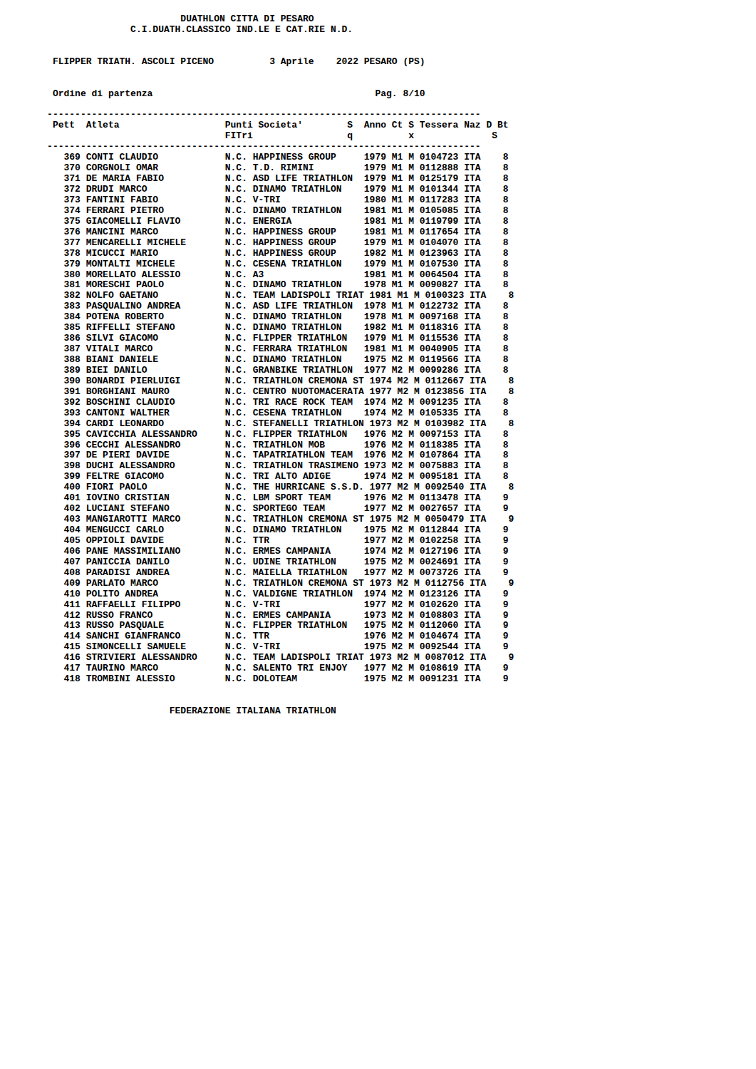DUATHLON CITTA DI PESARO
                 C.I.DUATH.CLASSICO IND.LE E CAT.RIE N.D.


   FLIPPER TRIATH. ASCOLI PICENO          3 Aprile    2022 PESARO (PS)


   Ordine di partenza                                        Pag. 8/10

  ------------------------------------------------------------------------------
   Pett  Atleta                   Punti Societa'        S  Anno Ct S Tessera Naz D Bt
                                  FITri                 q          x              S
  ------------------------------------------------------------------------------
     369 CONTI CLAUDIO            N.C. HAPPINESS GROUP     1979 M1 M 0104723 ITA    8
     370 CORGNOLI OMAR            N.C. T.D. RIMINI         1979 M1 M 0112888 ITA    8
     371 DE MARIA FABIO           N.C. ASD LIFE TRIATHLON  1979 M1 M 0125179 ITA    8
     372 DRUDI MARCO              N.C. DINAMO TRIATHLON    1979 M1 M 0101344 ITA    8
     373 FANTINI FABIO            N.C. V-TRI               1980 M1 M 0117283 ITA    8
     374 FERRARI PIETRO           N.C. DINAMO TRIATHLON    1981 M1 M 0105085 ITA    8
     375 GIACOMELLI FLAVIO        N.C. ENERGIA             1981 M1 M 0119799 ITA    8
     376 MANCINI MARCO            N.C. HAPPINESS GROUP     1981 M1 M 0117654 ITA    8
     377 MENCARELLI MICHELE       N.C. HAPPINESS GROUP     1979 M1 M 0104070 ITA    8
     378 MICUCCI MARIO            N.C. HAPPINESS GROUP     1982 M1 M 0123963 ITA    8
     379 MONTALTI MICHELE         N.C. CESENA TRIATHLON    1979 M1 M 0107530 ITA    8
     380 MORELLATO ALESSIO        N.C. A3                  1981 M1 M 0064504 ITA    8
     381 MORESCHI PAOLO           N.C. DINAMO TRIATHLON    1978 M1 M 0090827 ITA    8
     382 NOLFO GAETANO            N.C. TEAM LADISPOLI TRIAT 1981 M1 M 0100323 ITA    8
     383 PASQUALINO ANDREA        N.C. ASD LIFE TRIATHLON  1978 M1 M 0122732 ITA    8
     384 POTENA ROBERTO           N.C. DINAMO TRIATHLON    1978 M1 M 0097168 ITA    8
     385 RIFFELLI STEFANO         N.C. DINAMO TRIATHLON    1982 M1 M 0118316 ITA    8
     386 SILVI GIACOMO            N.C. FLIPPER TRIATHLON   1979 M1 M 0115536 ITA    8
     387 VITALI MARCO             N.C. FERRARA TRIATHLON   1981 M1 M 0040905 ITA    8
     388 BIANI DANIELE            N.C. DINAMO TRIATHLON    1975 M2 M 0119566 ITA    8
     389 BIEI DANILO              N.C. GRANBIKE TRIATHLON  1977 M2 M 0099286 ITA    8
     390 BONARDI PIERLUIGI        N.C. TRIATHLON CREMONA ST 1974 M2 M 0112667 ITA    8
     391 BORGHIANI MAURO          N.C. CENTRO NUOTOMACERATA 1977 M2 M 0123856 ITA    8
     392 BOSCHINI CLAUDIO         N.C. TRI RACE ROCK TEAM  1974 M2 M 0091235 ITA    8
     393 CANTONI WALTHER          N.C. CESENA TRIATHLON    1974 M2 M 0105335 ITA    8
     394 CARDI LEONARDO           N.C. STEFANELLI TRIATHLON 1973 M2 M 0103982 ITA    8
     395 CAVICCHIA ALESSANDRO     N.C. FLIPPER TRIATHLON   1976 M2 M 0097153 ITA    8
     396 CECCHI ALESSANDRO        N.C. TRIATHLON MOB       1976 M2 M 0118385 ITA    8
     397 DE PIERI DAVIDE          N.C. TAPATRIATHLON TEAM  1976 M2 M 0107864 ITA    8
     398 DUCHI ALESSANDRO         N.C. TRIATHLON TRASIMENO 1973 M2 M 0075883 ITA    8
     399 FELTRE GIACOMO           N.C. TRI ALTO ADIGE      1974 M2 M 0095181 ITA    8
     400 FIORI PAOLO              N.C. THE HURRICANE S.S.D. 1977 M2 M 0092540 ITA    8
     401 IOVINO CRISTIAN          N.C. LBM SPORT TEAM      1976 M2 M 0113478 ITA    9
     402 LUCIANI STEFANO          N.C. SPORTEGO TEAM       1977 M2 M 0027657 ITA    9
     403 MANGIAROTTI MARCO        N.C. TRIATHLON CREMONA ST 1975 M2 M 0050479 ITA    9
     404 MENGUCCI CARLO           N.C. DINAMO TRIATHLON    1975 M2 M 0112844 ITA    9
     405 OPPIOLI DAVIDE           N.C. TTR                 1977 M2 M 0102258 ITA    9
     406 PANE MASSIMILIANO        N.C. ERMES CAMPANIA      1974 M2 M 0127196 ITA    9
     407 PANICCIA DANILO          N.C. UDINE TRIATHLON     1975 M2 M 0024691 ITA    9
     408 PARADISI ANDREA          N.C. MAIELLA TRIATHLON   1977 M2 M 0073726 ITA    9
     409 PARLATO MARCO            N.C. TRIATHLON CREMONA ST 1973 M2 M 0112756 ITA    9
     410 POLITO ANDREA            N.C. VALDIGNE TRIATHLON  1974 M2 M 0123126 ITA    9
     411 RAFFAELLI FILIPPO        N.C. V-TRI               1977 M2 M 0102620 ITA    9
     412 RUSSO FRANCO             N.C. ERMES CAMPANIA      1973 M2 M 0108803 ITA    9
     413 RUSSO PASQUALE           N.C. FLIPPER TRIATHLON   1975 M2 M 0112060 ITA    9
     414 SANCHI GIANFRANCO        N.C. TTR                 1976 M2 M 0104674 ITA    9
     415 SIMONCELLI SAMUELE       N.C. V-TRI               1975 M2 M 0092544 ITA    9
     416 STRIVIERI ALESSANDRO     N.C. TEAM LADISPOLI TRIAT 1973 M2 M 0087012 ITA    9
     417 TAURINO MARCO            N.C. SALENTO TRI ENJOY   1977 M2 M 0108619 ITA    9
     418 TROMBINI ALESSIO         N.C. DOLOTEAM            1975 M2 M 0091231 ITA    9


                        FEDERAZIONE ITALIANA TRIATHLON